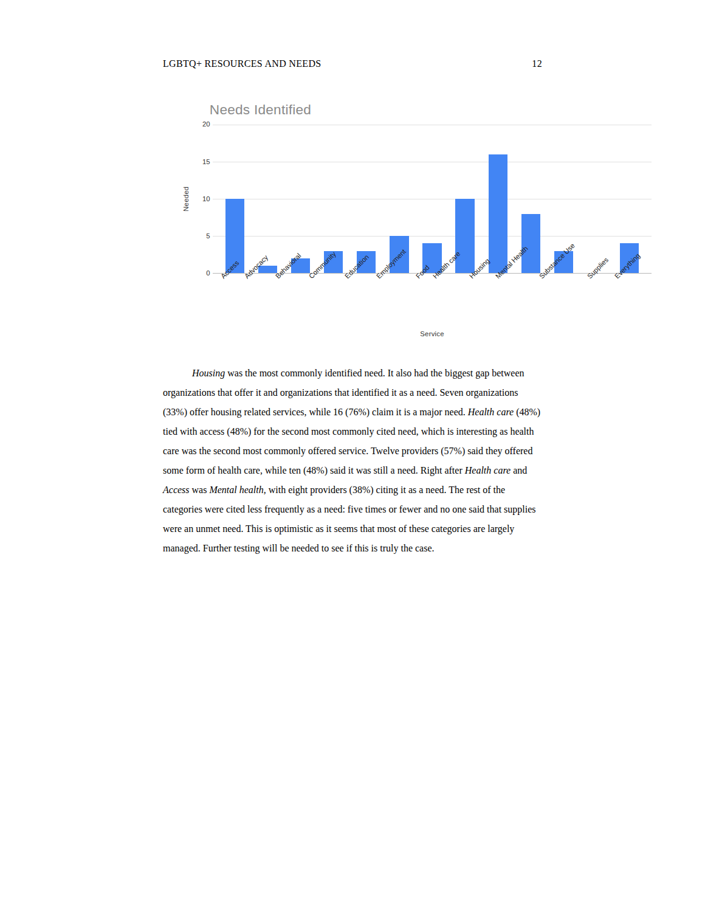LGBTQ+ Resources and Needs 12
Needs Identified
Needed
20 15 10 5 0
Access
Advocacy
Behavioral
Community
Education
Employment
Food
Health care
Housing
Mental Health
Substance Use
Supplies
Everything
Service
Housing was the most commonly identified need. It also had the biggest gap between organizations that offer it and organizations that identified it as a need. Seven organizations (33%) offer housing related services, while 16 (76%) claim it is a major need. Health care (48%) tied with access (48%) for the second most commonly cited need, which is interesting as health care was the second most commonly offered service. Twelve providers (57%) said they offered some form of health care, while ten (48%) said it was still a need. Right after Health care and Access was Mental health, with eight providers (38%) citing it as a need. The rest of the categories were cited less frequently as a need: five times or fewer and no one said that supplies were an unmet need. This is optimistic as it seems that most of these categories are largely managed. Further testing will be needed to see if this is truly the case.